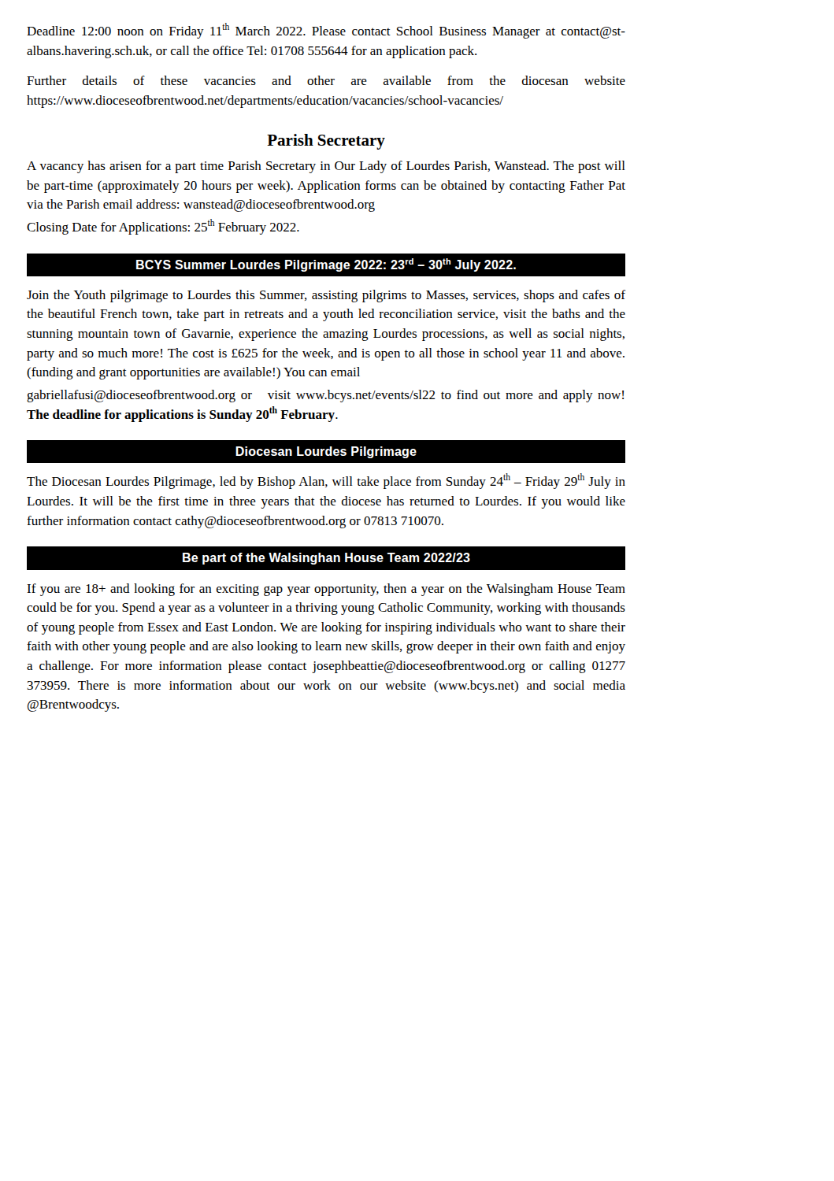Deadline 12:00 noon on Friday 11th March 2022. Please contact School Business Manager at contact@st-albans.havering.sch.uk, or call the office Tel: 01708 555644 for an application pack.
Further details of these vacancies and other are available from the diocesan website https://www.dioceseofbrentwood.net/departments/education/vacancies/school-vacancies/
Parish Secretary
A vacancy has arisen for a part time Parish Secretary in Our Lady of Lourdes Parish, Wanstead. The post will be part-time (approximately 20 hours per week). Application forms can be obtained by contacting Father Pat via the Parish email address: wanstead@dioceseofbrentwood.org
Closing Date for Applications: 25th February 2022.
BCYS Summer Lourdes Pilgrimage 2022: 23rd – 30th July 2022.
Join the Youth pilgrimage to Lourdes this Summer, assisting pilgrims to Masses, services, shops and cafes of the beautiful French town, take part in retreats and a youth led reconciliation service, visit the baths and the stunning mountain town of Gavarnie, experience the amazing Lourdes processions, as well as social nights, party and so much more! The cost is £625 for the week, and is open to all those in school year 11 and above. (funding and grant opportunities are available!) You can email
gabriellafusi@dioceseofbrentwood.org or visit www.bcys.net/events/sl22 to find out more and apply now! The deadline for applications is Sunday 20th February.
Diocesan Lourdes Pilgrimage
The Diocesan Lourdes Pilgrimage, led by Bishop Alan, will take place from Sunday 24th – Friday 29th July in Lourdes. It will be the first time in three years that the diocese has returned to Lourdes. If you would like further information contact cathy@dioceseofbrentwood.org or 07813 710070.
Be part of the Walsinghan House Team 2022/23
If you are 18+ and looking for an exciting gap year opportunity, then a year on the Walsingham House Team could be for you. Spend a year as a volunteer in a thriving young Catholic Community, working with thousands of young people from Essex and East London. We are looking for inspiring individuals who want to share their faith with other young people and are also looking to learn new skills, grow deeper in their own faith and enjoy a challenge. For more information please contact josephbeattie@dioceseofbrentwood.org or calling 01277 373959. There is more information about our work on our website (www.bcys.net) and social media @Brentwoodcys.